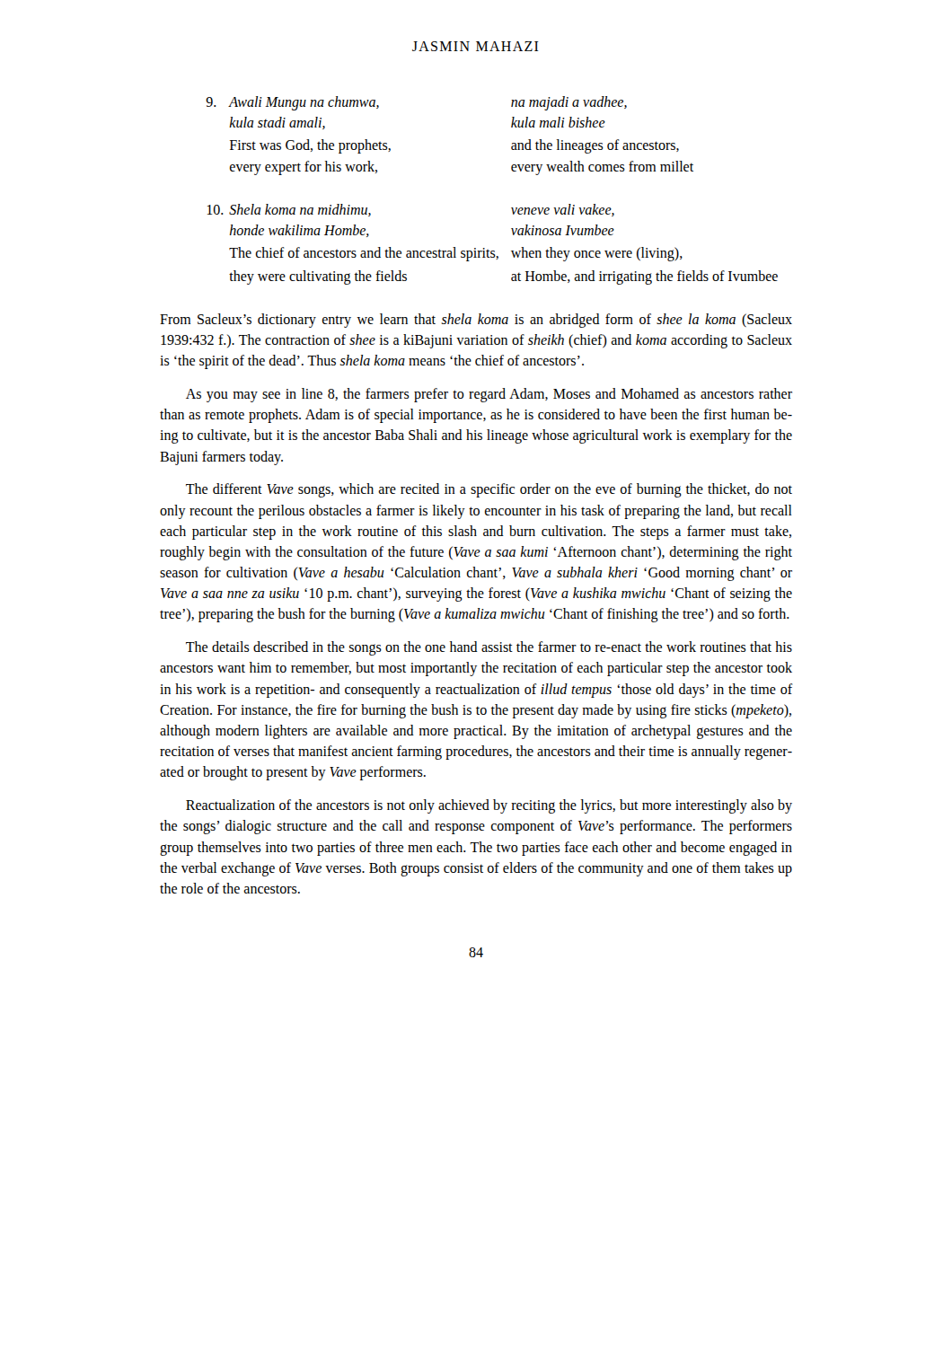JASMIN MAHAZI
| 9. | Awali Mungu na chumwa, kula stadi amali, | na majadi a vadhee, kula mali bishee |
| | First was God, the prophets, every expert for his work, | and the lineages of ancestors, every wealth comes from millet |
| 10. | Shela koma na midhimu, honde wakilima Hombe, | veneve vali vakee, vakinosa Ivumbee |
| | The chief of ancestors and the ancestral spirits, | when they once were (living), |
| | they were cultivating the fields | at Hombe, and irrigating the fields of Ivumbee |
From Sacleux’s dictionary entry we learn that shela koma is an abridged form of shee la koma (Sacleux 1939:432 f.). The contraction of shee is a kiBajuni variation of sheikh (chief) and koma according to Sacleux is ‘the spirit of the dead’. Thus shela koma means ‘the chief of ancestors’.
As you may see in line 8, the farmers prefer to regard Adam, Moses and Mohamed as ancestors rather than as remote prophets. Adam is of special importance, as he is considered to have been the first human being to cultivate, but it is the ancestor Baba Shali and his lineage whose agricultural work is exemplary for the Bajuni farmers today.
The different Vave songs, which are recited in a specific order on the eve of burning the thicket, do not only recount the perilous obstacles a farmer is likely to encounter in his task of preparing the land, but recall each particular step in the work routine of this slash and burn cultivation. The steps a farmer must take, roughly begin with the consultation of the future (Vave a saa kumi ‘Afternoon chant’), determining the right season for cultivation (Vave a hesabu ‘Calculation chant’, Vave a subhala kheri ‘Good morning chant’ or Vave a saa nne za usiku ‘10 p.m. chant’), surveying the forest (Vave a kushika mwichu ‘Chant of seizing the tree’), preparing the bush for the burning (Vave a kumaliza mwichu ‘Chant of finishing the tree’) and so forth.
The details described in the songs on the one hand assist the farmer to re-enact the work routines that his ancestors want him to remember, but most importantly the recitation of each particular step the ancestor took in his work is a repetition- and consequently a reactualization of illud tempus ‘those old days’ in the time of Creation. For instance, the fire for burning the bush is to the present day made by using fire sticks (mpeketo), although modern lighters are available and more practical. By the imitation of archetypal gestures and the recitation of verses that manifest ancient farming procedures, the ancestors and their time is annually regenerated or brought to present by Vave performers.
Reactualization of the ancestors is not only achieved by reciting the lyrics, but more interestingly also by the songs’ dialogic structure and the call and response component of Vave’s performance. The performers group themselves into two parties of three men each. The two parties face each other and become engaged in the verbal exchange of Vave verses. Both groups consist of elders of the community and one of them takes up the role of the ancestors.
84